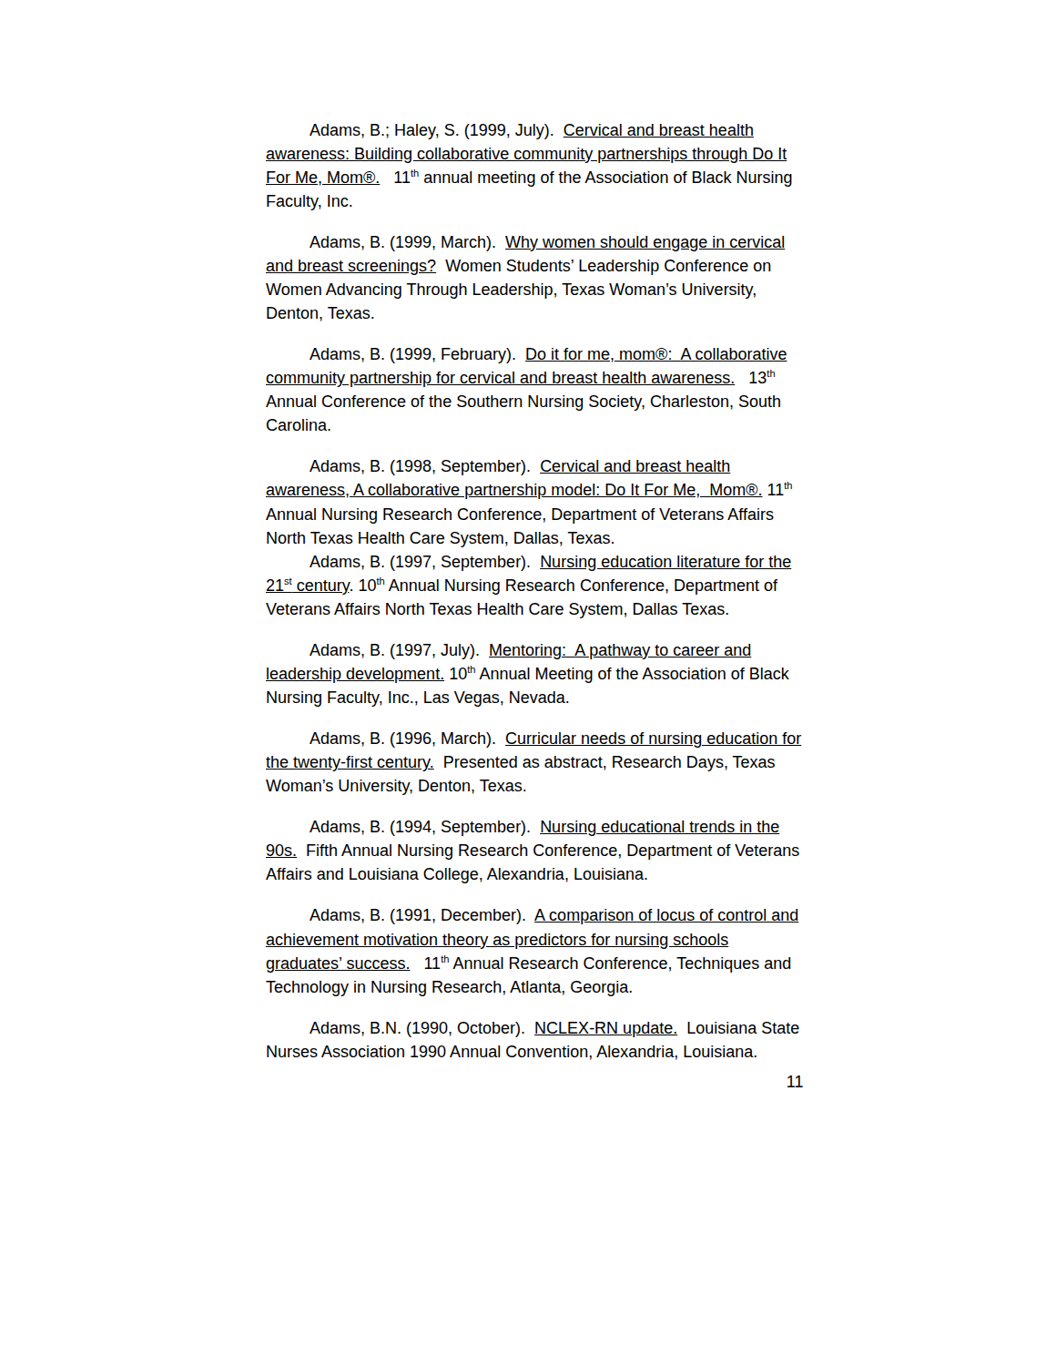Adams, B.; Haley, S. (1999, July). Cervical and breast health awareness: Building collaborative community partnerships through Do It For Me, Mom®. 11th annual meeting of the Association of Black Nursing Faculty, Inc.
Adams, B. (1999, March). Why women should engage in cervical and breast screenings? Women Students’ Leadership Conference on Women Advancing Through Leadership, Texas Woman’s University, Denton, Texas.
Adams, B. (1999, February). Do it for me, mom®: A collaborative community partnership for cervical and breast health awareness. 13th Annual Conference of the Southern Nursing Society, Charleston, South Carolina.
Adams, B. (1998, September). Cervical and breast health awareness, A collaborative partnership model: Do It For Me, Mom®. 11th Annual Nursing Research Conference, Department of Veterans Affairs North Texas Health Care System, Dallas, Texas.
Adams, B. (1997, September). Nursing education literature for the 21st century. 10th Annual Nursing Research Conference, Department of Veterans Affairs North Texas Health Care System, Dallas Texas.
Adams, B. (1997, July). Mentoring: A pathway to career and leadership development. 10th Annual Meeting of the Association of Black Nursing Faculty, Inc., Las Vegas, Nevada.
Adams, B. (1996, March). Curricular needs of nursing education for the twenty-first century. Presented as abstract, Research Days, Texas Woman’s University, Denton, Texas.
Adams, B. (1994, September). Nursing educational trends in the 90s. Fifth Annual Nursing Research Conference, Department of Veterans Affairs and Louisiana College, Alexandria, Louisiana.
Adams, B. (1991, December). A comparison of locus of control and achievement motivation theory as predictors for nursing schools graduates’ success. 11th Annual Research Conference, Techniques and Technology in Nursing Research, Atlanta, Georgia.
Adams, B.N. (1990, October). NCLEX-RN update. Louisiana State Nurses Association 1990 Annual Convention, Alexandria, Louisiana.
11